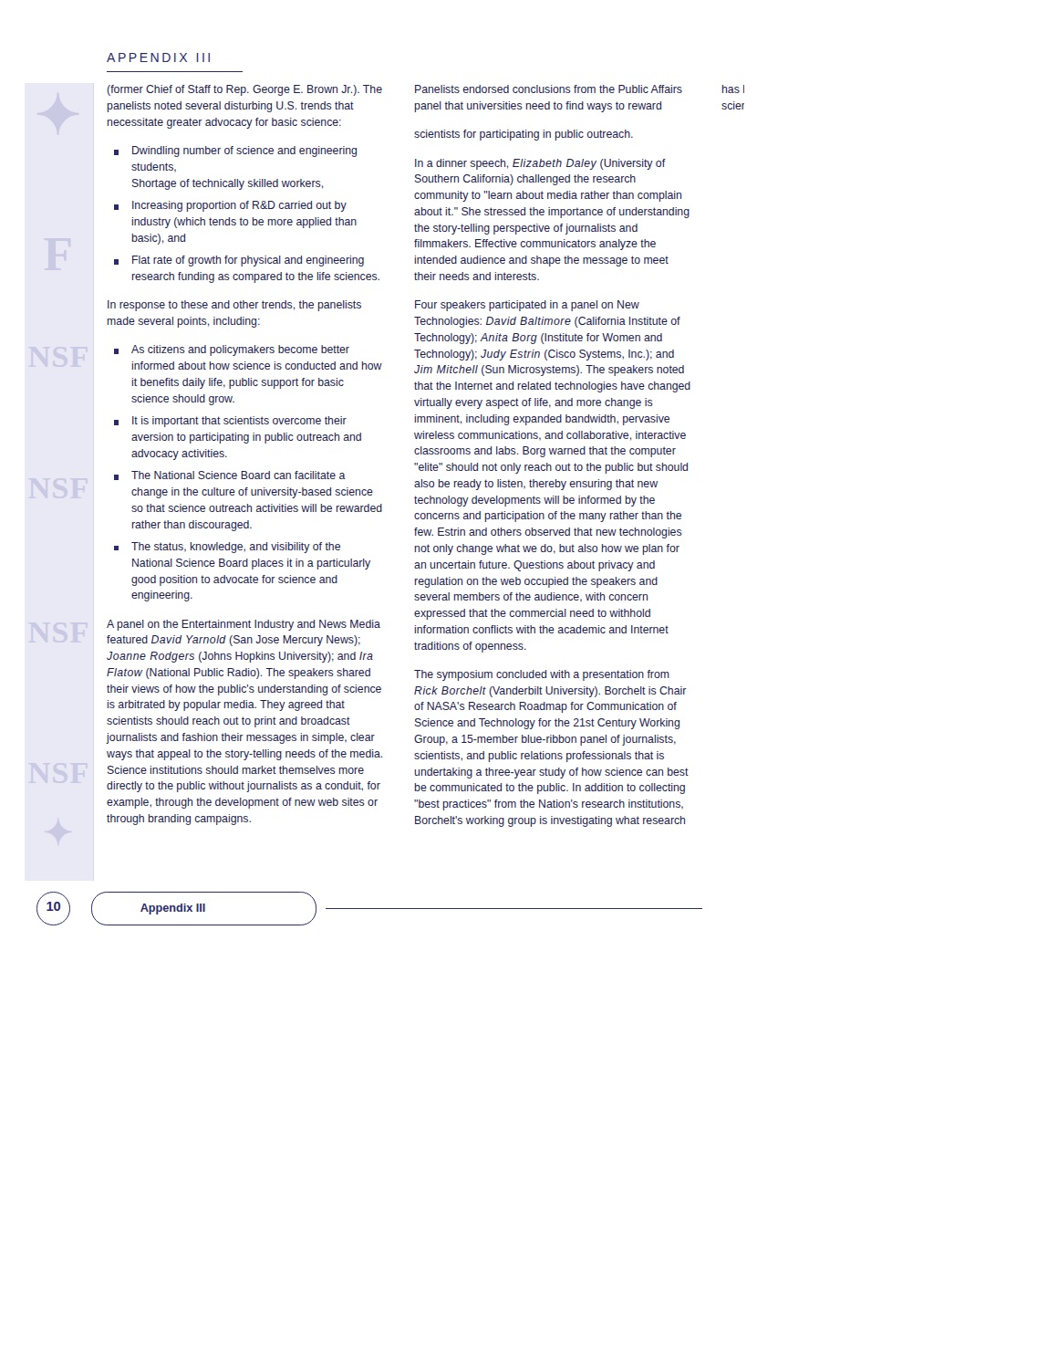✦
F
NSF
NSF
NSF
NSF
✦
APPENDIX III
(former Chief of Staff to Rep. George E. Brown Jr.). The panelists noted several disturbing U.S. trends that necessitate greater advocacy for basic science:
Dwindling number of science and engineering students,
Shortage of technically skilled workers,
Increasing proportion of R&D carried out by industry (which tends to be more applied than basic), and
Flat rate of growth for physical and engineering research funding as compared to the life sciences.
In response to these and other trends, the panelists made several points, including:
As citizens and policymakers become better informed about how science is conducted and how it benefits daily life, public support for basic science should grow.
It is important that scientists overcome their aversion to participating in public outreach and advocacy activities.
The National Science Board can facilitate a change in the culture of university-based science so that science outreach activities will be rewarded rather than discouraged.
The status, knowledge, and visibility of the National Science Board places it in a particularly good position to advocate for science and engineering.
A panel on the Entertainment Industry and News Media featured David Yarnold (San Jose Mercury News); Joanne Rodgers (Johns Hopkins University); and Ira Flatow (National Public Radio). The speakers shared their views of how the public's understanding of science is arbitrated by popular media. They agreed that scientists should reach out to print and broadcast journalists and fashion their messages in simple, clear ways that appeal to the story-telling needs of the media. Science institutions should market themselves more directly to the public without journalists as a conduit, for example, through the development of new web sites or through branding campaigns.
Panelists endorsed conclusions from the Public Affairs panel that universities need to find ways to reward
scientists for participating in public outreach.
In a dinner speech, Elizabeth Daley (University of Southern California) challenged the research community to "learn about media rather than complain about it." She stressed the importance of understanding the story-telling perspective of journalists and filmmakers. Effective communicators analyze the intended audience and shape the message to meet their needs and interests.
Four speakers participated in a panel on New Technologies: David Baltimore (California Institute of Technology); Anita Borg (Institute for Women and Technology); Judy Estrin (Cisco Systems, Inc.); and Jim Mitchell (Sun Microsystems). The speakers noted that the Internet and related technologies have changed virtually every aspect of life, and more change is imminent, including expanded bandwidth, pervasive wireless communications, and collaborative, interactive classrooms and labs. Borg warned that the computer "elite" should not only reach out to the public but should also be ready to listen, thereby ensuring that new technology developments will be informed by the concerns and participation of the many rather than the few. Estrin and others observed that new technologies not only change what we do, but also how we plan for an uncertain future. Questions about privacy and regulation on the web occupied the speakers and several members of the audience, with concern expressed that the commercial need to withhold information conflicts with the academic and Internet traditions of openness.
The symposium concluded with a presentation from Rick Borchelt (Vanderbilt University). Borchelt is Chair of NASA's Research Roadmap for Communication of Science and Technology for the 21st Century Working Group, a 15-member blue-ribbon panel of journalists, scientists, and public relations professionals that is undertaking a three-year study of how science can best be communicated to the public. In addition to collecting "best practices" from the Nation's research institutions, Borchelt's working group is investigating what research has been done, or should be done, in the area of science communication.
10
Appendix III